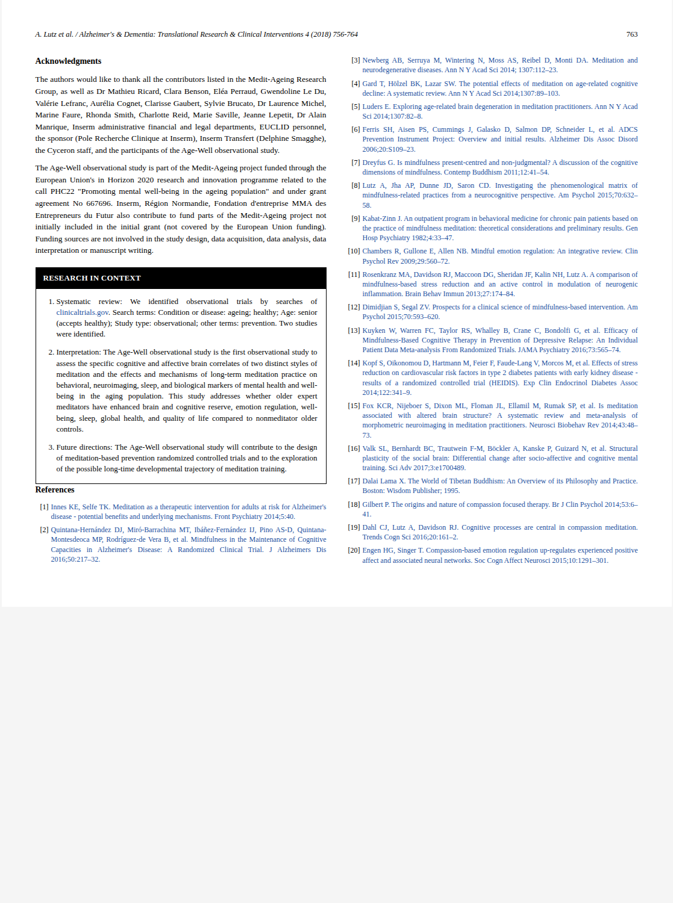A. Lutz et al. / Alzheimer's & Dementia: Translational Research & Clinical Interventions 4 (2018) 756-764 763
Acknowledgments
The authors would like to thank all the contributors listed in the Medit-Ageing Research Group, as well as Dr Mathieu Ricard, Clara Benson, Eléa Perraud, Gwendoline Le Du, Valérie Lefranc, Aurélia Cognet, Clarisse Gaubert, Sylvie Brucato, Dr Laurence Michel, Marine Faure, Rhonda Smith, Charlotte Reid, Marie Saville, Jeanne Lepetit, Dr Alain Manrique, Inserm administrative financial and legal departments, EUCLID personnel, the sponsor (Pole Recherche Clinique at Inserm), Inserm Transfert (Delphine Smagghe), the Cyceron staff, and the participants of the Age-Well observational study.
The Age-Well observational study is part of the Medit-Ageing project funded through the European Union's in Horizon 2020 research and innovation programme related to the call PHC22 "Promoting mental well-being in the ageing population" and under grant agreement No 667696. Inserm, Région Normandie, Fondation d'entreprise MMA des Entrepreneurs du Futur also contribute to fund parts of the Medit-Ageing project not initially included in the initial grant (not covered by the European Union funding). Funding sources are not involved in the study design, data acquisition, data analysis, data interpretation or manuscript writing.
RESEARCH IN CONTEXT
Systematic review: We identified observational trials by searches of clinicaltrials.gov. Search terms: Condition or disease: ageing; healthy; Age: senior (accepts healthy); Study type: observational; other terms: prevention. Two studies were identified.
Interpretation: The Age-Well observational study is the first observational study to assess the specific cognitive and affective brain correlates of two distinct styles of meditation and the effects and mechanisms of long-term meditation practice on behavioral, neuroimaging, sleep, and biological markers of mental health and well-being in the aging population. This study addresses whether older expert meditators have enhanced brain and cognitive reserve, emotion regulation, well-being, sleep, global health, and quality of life compared to nonmeditator older controls.
Future directions: The Age-Well observational study will contribute to the design of meditation-based prevention randomized controlled trials and to the exploration of the possible long-time developmental trajectory of meditation training.
References
[1] Innes KE, Selfe TK. Meditation as a therapeutic intervention for adults at risk for Alzheimer's disease - potential benefits and underlying mechanisms. Front Psychiatry 2014;5:40.
[2] Quintana-Hernández DJ, Miró-Barrachina MT, Ibáñez-Fernández IJ, Pino AS-D, Quintana-Montesdeoca MP, Rodríguez-de Vera B, et al. Mindfulness in the Maintenance of Cognitive Capacities in Alzheimer's Disease: A Randomized Clinical Trial. J Alzheimers Dis 2016;50:217–32.
[3] Newberg AB, Serruya M, Wintering N, Moss AS, Reibel D, Monti DA. Meditation and neurodegenerative diseases. Ann N Y Acad Sci 2014; 1307:112–23.
[4] Gard T, Hölzel BK, Lazar SW. The potential effects of meditation on age-related cognitive decline: A systematic review. Ann N Y Acad Sci 2014;1307:89–103.
[5] Luders E. Exploring age-related brain degeneration in meditation practitioners. Ann N Y Acad Sci 2014;1307:82–8.
[6] Ferris SH, Aisen PS, Cummings J, Galasko D, Salmon DP, Schneider L, et al. ADCS Prevention Instrument Project: Overview and initial results. Alzheimer Dis Assoc Disord 2006;20:S109–23.
[7] Dreyfus G. Is mindfulness present-centred and non-judgmental? A discussion of the cognitive dimensions of mindfulness. Contemp Buddhism 2011;12:41–54.
[8] Lutz A, Jha AP, Dunne JD, Saron CD. Investigating the phenomenological matrix of mindfulness-related practices from a neurocognitive perspective. Am Psychol 2015;70:632–58.
[9] Kabat-Zinn J. An outpatient program in behavioral medicine for chronic pain patients based on the practice of mindfulness meditation: theoretical considerations and preliminary results. Gen Hosp Psychiatry 1982;4:33–47.
[10] Chambers R, Gullone E, Allen NB. Mindful emotion regulation: An integrative review. Clin Psychol Rev 2009;29:560–72.
[11] Rosenkranz MA, Davidson RJ, Maccoon DG, Sheridan JF, Kalin NH, Lutz A. A comparison of mindfulness-based stress reduction and an active control in modulation of neurogenic inflammation. Brain Behav Immun 2013;27:174–84.
[12] Dimidjian S, Segal ZV. Prospects for a clinical science of mindfulness-based intervention. Am Psychol 2015;70:593–620.
[13] Kuyken W, Warren FC, Taylor RS, Whalley B, Crane C, Bondolfi G, et al. Efficacy of Mindfulness-Based Cognitive Therapy in Prevention of Depressive Relapse: An Individual Patient Data Meta-analysis From Randomized Trials. JAMA Psychiatry 2016;73:565–74.
[14] Kopf S, Oikonomou D, Hartmann M, Feier F, Faude-Lang V, Morcos M, et al. Effects of stress reduction on cardiovascular risk factors in type 2 diabetes patients with early kidney disease - results of a randomized controlled trial (HEIDIS). Exp Clin Endocrinol Diabetes Assoc 2014;122:341–9.
[15] Fox KCR, Nijeboer S, Dixon ML, Floman JL, Ellamil M, Rumak SP, et al. Is meditation associated with altered brain structure? A systematic review and meta-analysis of morphometric neuroimaging in meditation practitioners. Neurosci Biobehav Rev 2014;43:48–73.
[16] Valk SL, Bernhardt BC, Trautwein F-M, Böckler A, Kanske P, Guizard N, et al. Structural plasticity of the social brain: Differential change after socio-affective and cognitive mental training. Sci Adv 2017;3:e1700489.
[17] Dalai Lama X. The World of Tibetan Buddhism: An Overview of its Philosophy and Practice. Boston: Wisdom Publisher; 1995.
[18] Gilbert P. The origins and nature of compassion focused therapy. Br J Clin Psychol 2014;53:6–41.
[19] Dahl CJ, Lutz A, Davidson RJ. Cognitive processes are central in compassion meditation. Trends Cogn Sci 2016;20:161–2.
[20] Engen HG, Singer T. Compassion-based emotion regulation up-regulates experienced positive affect and associated neural networks. Soc Cogn Affect Neurosci 2015;10:1291–301.